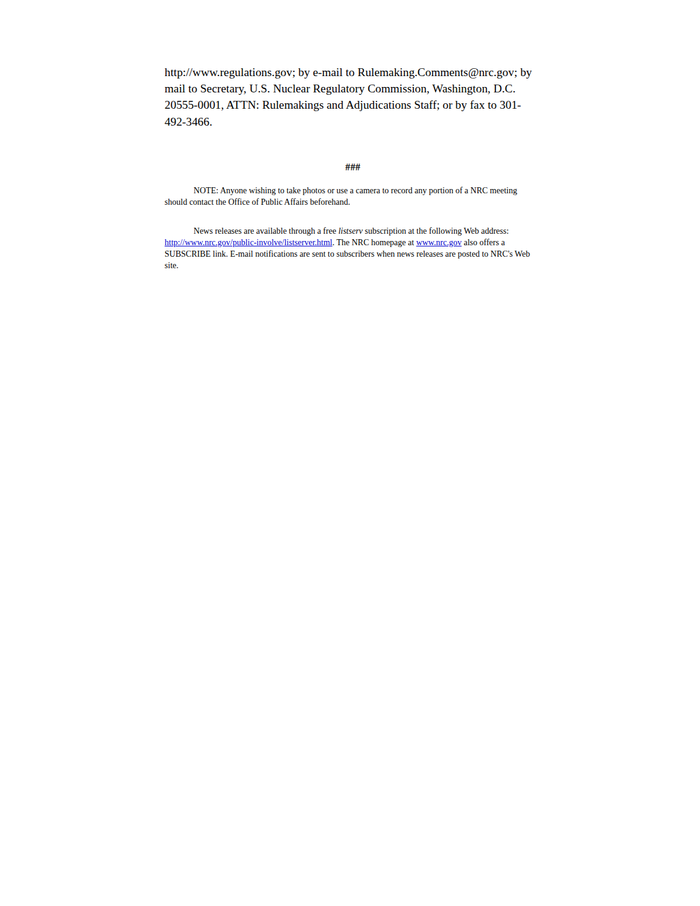http://www.regulations.gov; by e-mail to Rulemaking.Comments@nrc.gov; by mail to Secretary, U.S. Nuclear Regulatory Commission, Washington, D.C. 20555-0001, ATTN: Rulemakings and Adjudications Staff; or by fax to 301-492-3466.
###
NOTE: Anyone wishing to take photos or use a camera to record any portion of a NRC meeting should contact the Office of Public Affairs beforehand.
News releases are available through a free listserv subscription at the following Web address: http://www.nrc.gov/public-involve/listserver.html. The NRC homepage at www.nrc.gov also offers a SUBSCRIBE link. E-mail notifications are sent to subscribers when news releases are posted to NRC's Web site.